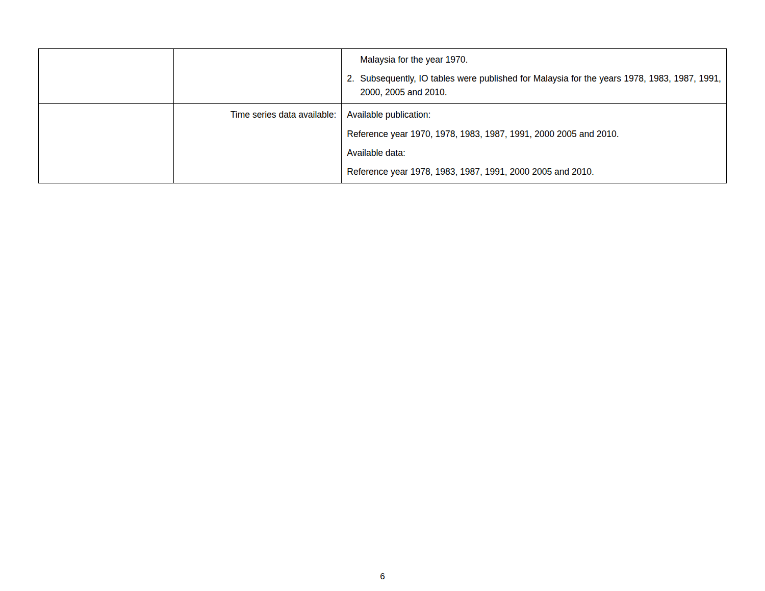| | | Malaysia for the year 1970. 2. Subsequently, IO tables were published for Malaysia for the years 1978, 1983, 1987, 1991, 2000, 2005 and 2010. |
| | Time series data available: | Available publication: Reference year 1970, 1978, 1983, 1987, 1991, 2000 2005 and 2010. Available data: Reference year 1978, 1983, 1987, 1991, 2000 2005 and 2010. |
6